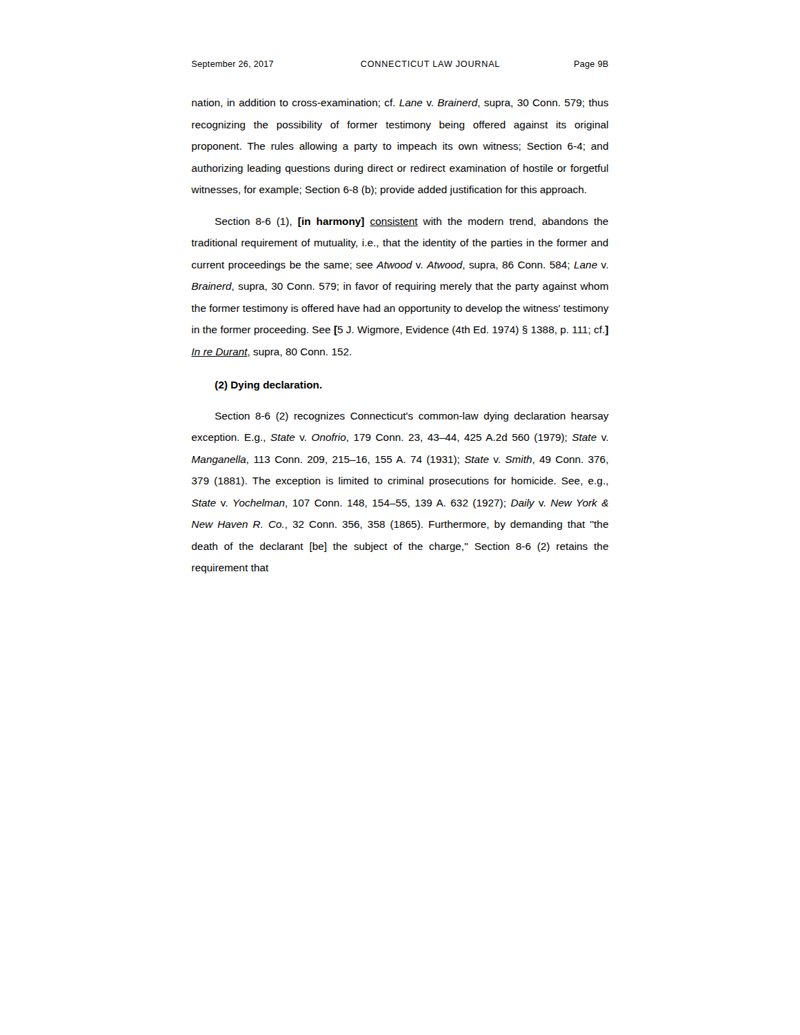September 26, 2017 Connecticut Law Journal Page 9B
nation, in addition to cross-examination; cf. Lane v. Brainerd, supra, 30 Conn. 579; thus recognizing the possibility of former testimony being offered against its original proponent. The rules allowing a party to impeach its own witness; Section 6-4; and authorizing leading questions during direct or redirect examination of hostile or forgetful witnesses, for example; Section 6-8 (b); provide added justification for this approach.
Section 8-6 (1), [in harmony] consistent with the modern trend, abandons the traditional requirement of mutuality, i.e., that the identity of the parties in the former and current proceedings be the same; see Atwood v. Atwood, supra, 86 Conn. 584; Lane v. Brainerd, supra, 30 Conn. 579; in favor of requiring merely that the party against whom the former testimony is offered have had an opportunity to develop the witness' testimony in the former proceeding. See [5 J. Wigmore, Evidence (4th Ed. 1974) § 1388, p. 111; cf.] In re Durant, supra, 80 Conn. 152.
(2) Dying declaration.
Section 8-6 (2) recognizes Connecticut's common-law dying declaration hearsay exception. E.g., State v. Onofrio, 179 Conn. 23, 43–44, 425 A.2d 560 (1979); State v. Manganella, 113 Conn. 209, 215–16, 155 A. 74 (1931); State v. Smith, 49 Conn. 376, 379 (1881). The exception is limited to criminal prosecutions for homicide. See, e.g., State v. Yochelman, 107 Conn. 148, 154–55, 139 A. 632 (1927); Daily v. New York & New Haven R. Co., 32 Conn. 356, 358 (1865). Furthermore, by demanding that ''the death of the declarant [be] the subject of the charge,'' Section 8-6 (2) retains the requirement that